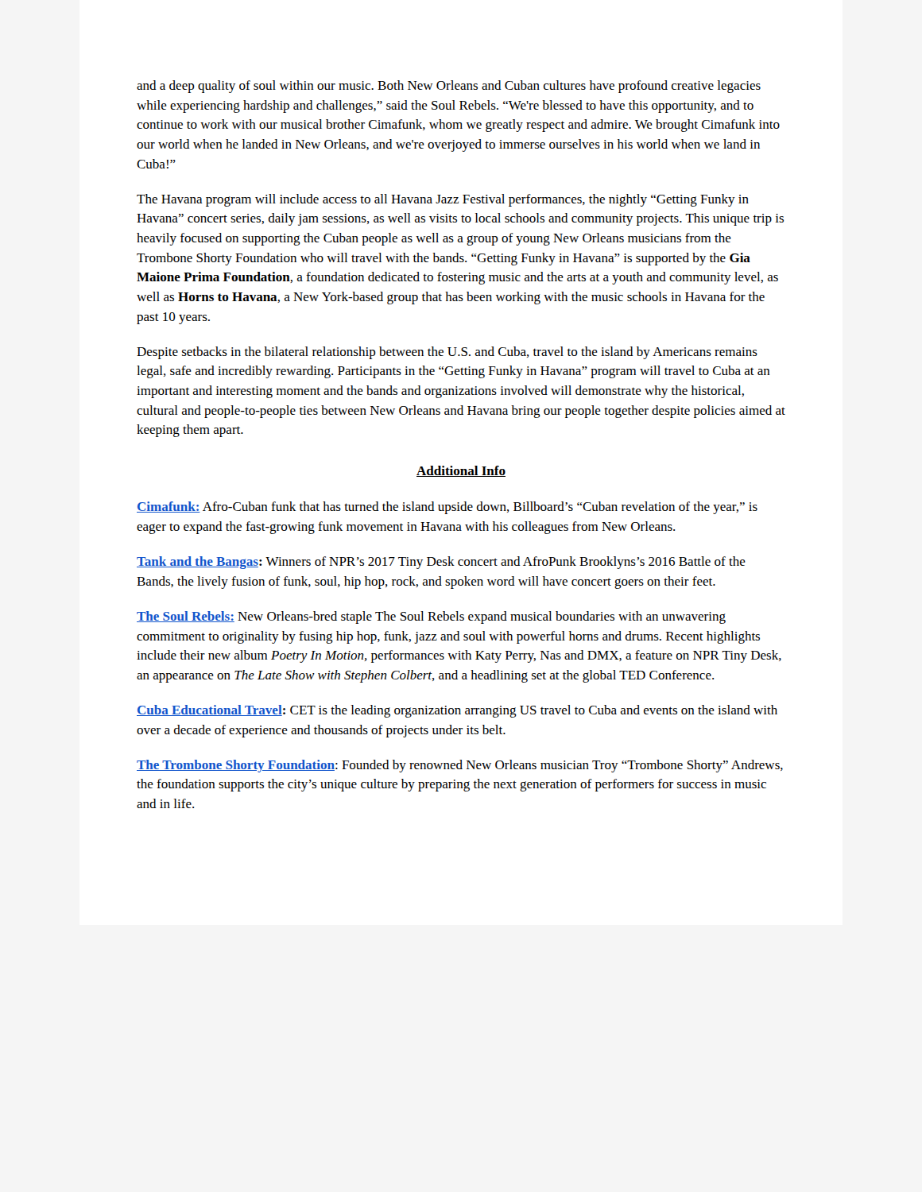and a deep quality of soul within our music. Both New Orleans and Cuban cultures have profound creative legacies while experiencing hardship and challenges,” said the Soul Rebels. “We're blessed to have this opportunity, and to continue to work with our musical brother Cimafunk, whom we greatly respect and admire. We brought Cimafunk into our world when he landed in New Orleans, and we're overjoyed to immerse ourselves in his world when we land in Cuba!”
The Havana program will include access to all Havana Jazz Festival performances, the nightly “Getting Funky in Havana” concert series, daily jam sessions, as well as visits to local schools and community projects. This unique trip is heavily focused on supporting the Cuban people as well as a group of young New Orleans musicians from the Trombone Shorty Foundation who will travel with the bands. “Getting Funky in Havana” is supported by the Gia Maione Prima Foundation, a foundation dedicated to fostering music and the arts at a youth and community level, as well as Horns to Havana, a New York-based group that has been working with the music schools in Havana for the past 10 years.
Despite setbacks in the bilateral relationship between the U.S. and Cuba, travel to the island by Americans remains legal, safe and incredibly rewarding. Participants in the “Getting Funky in Havana” program will travel to Cuba at an important and interesting moment and the bands and organizations involved will demonstrate why the historical, cultural and people-to-people ties between New Orleans and Havana bring our people together despite policies aimed at keeping them apart.
Additional Info
Cimafunk: Afro-Cuban funk that has turned the island upside down, Billboard’s “Cuban revelation of the year,” is eager to expand the fast-growing funk movement in Havana with his colleagues from New Orleans.
Tank and the Bangas: Winners of NPR’s 2017 Tiny Desk concert and AfroPunk Brooklyns’s 2016 Battle of the Bands, the lively fusion of funk, soul, hip hop, rock, and spoken word will have concert goers on their feet.
The Soul Rebels: New Orleans-bred staple The Soul Rebels expand musical boundaries with an unwavering commitment to originality by fusing hip hop, funk, jazz and soul with powerful horns and drums. Recent highlights include their new album Poetry In Motion, performances with Katy Perry, Nas and DMX, a feature on NPR Tiny Desk, an appearance on The Late Show with Stephen Colbert, and a headlining set at the global TED Conference.
Cuba Educational Travel: CET is the leading organization arranging US travel to Cuba and events on the island with over a decade of experience and thousands of projects under its belt.
The Trombone Shorty Foundation: Founded by renowned New Orleans musician Troy “Trombone Shorty” Andrews, the foundation supports the city’s unique culture by preparing the next generation of performers for success in music and in life.